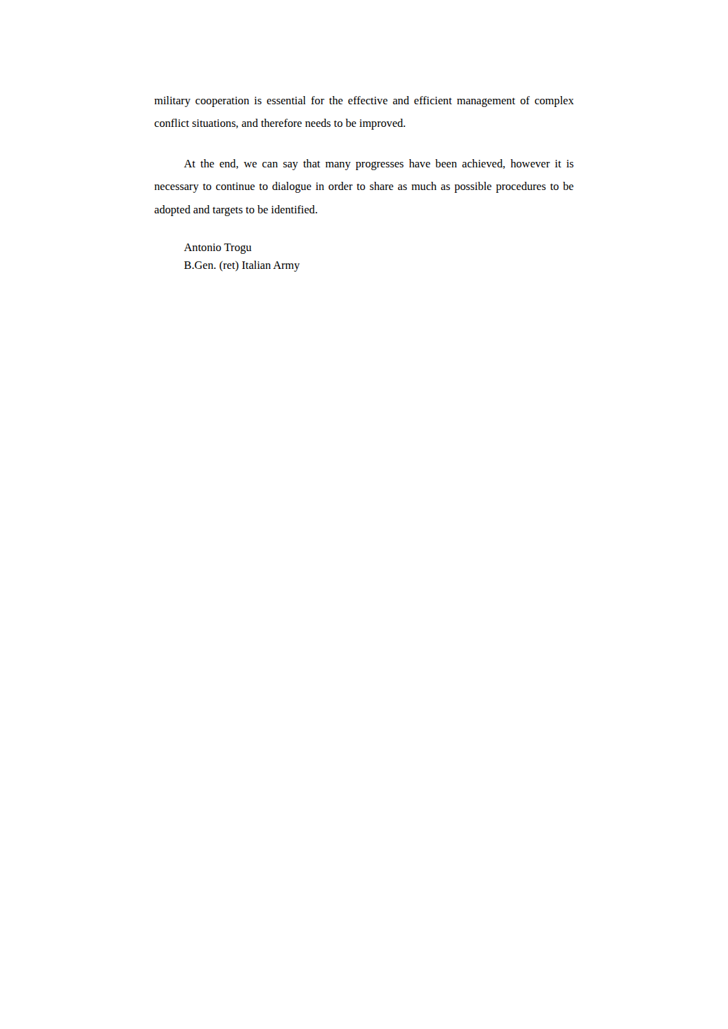military cooperation is essential for the effective and efficient management of complex conflict situations, and therefore needs to be improved.
At the end, we can say that many progresses have been achieved, however it is necessary to continue to dialogue in order to share as much as possible procedures to be adopted and targets to be identified.
Antonio Trogu
B.Gen. (ret) Italian Army